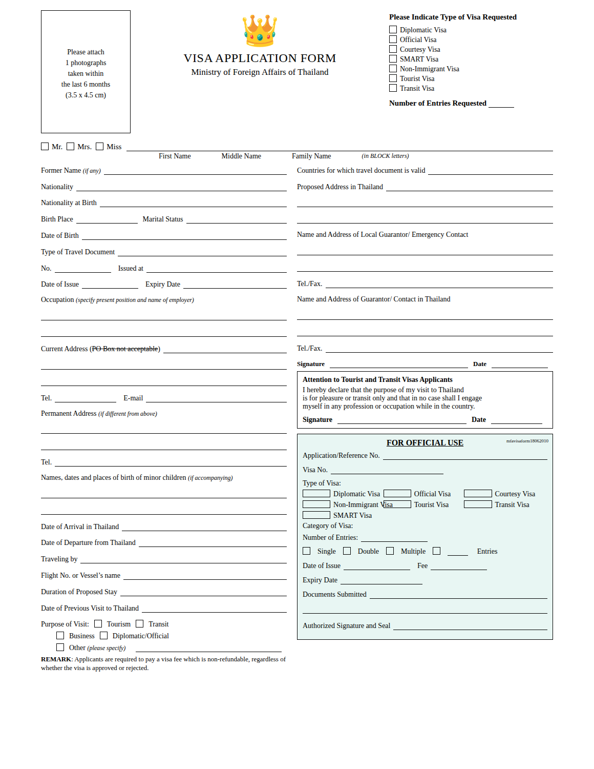Please attach
1 photographs
taken within
the last 6 months
(3.5 x 4.5 cm)
👑
VISA APPLICATION FORM
Ministry of Foreign Affairs of Thailand
Please Indicate Type of Visa Requested
Diplomatic Visa
Official Visa
Courtesy Visa
SMART Visa
Non-Immigrant Visa
Tourist Visa
Transit Visa
Number of Entries Requested
Mr. Mrs. Miss
First Name Middle Name Family Name (in BLOCK letters)
Former Name (if any)
Nationality
Nationality at Birth
Birth Place Marital Status
Date of Birth
Type of Travel Document
No. Issued at
Date of Issue Expiry Date
Occupation (specify present position and name of employer)
Current Address (PO Box not acceptable)
Tel. E-mail
Permanent Address (if different from above)
Tel.
Names, dates and places of birth of minor children (if accompanying)
Date of Arrival in Thailand
Date of Departure from Thailand
Traveling by
Flight No. or Vessel’s name
Duration of Proposed Stay
Date of Previous Visit to Thailand
Purpose of Visit: Tourism Transit
Business Diplomatic/Official
Other (please specify)
REMARK: Applicants are required to pay a visa fee which is non-refundable, regardless of whether the visa is approved or rejected.
Countries for which travel document is valid
Proposed Address in Thailand
Name and Address of Local Guarantor/ Emergency Contact
Tel./Fax.
Name and Address of Guarantor/ Contact in Thailand
Tel./Fax.
Signature Date
Attention to Tourist and Transit Visas Applicants
I hereby declare that the purpose of my visit to Thailand
is for pleasure or transit only and that in no case shall I engage
myself in any profession or occupation while in the country.
Signature Date
mfavisaform18062010
FOR OFFICIAL USE
Application/Reference No.
Visa No.
Type of Visa:
Diplomatic Visa Official Visa Courtesy Visa
Non-Immigrant Visa Tourist Visa Transit Visa
SMART Visa
Category of Visa:
Number of Entries:
Single Double Multiple Entries
Date of Issue Fee
Expiry Date
Documents Submitted
Authorized Signature and Seal